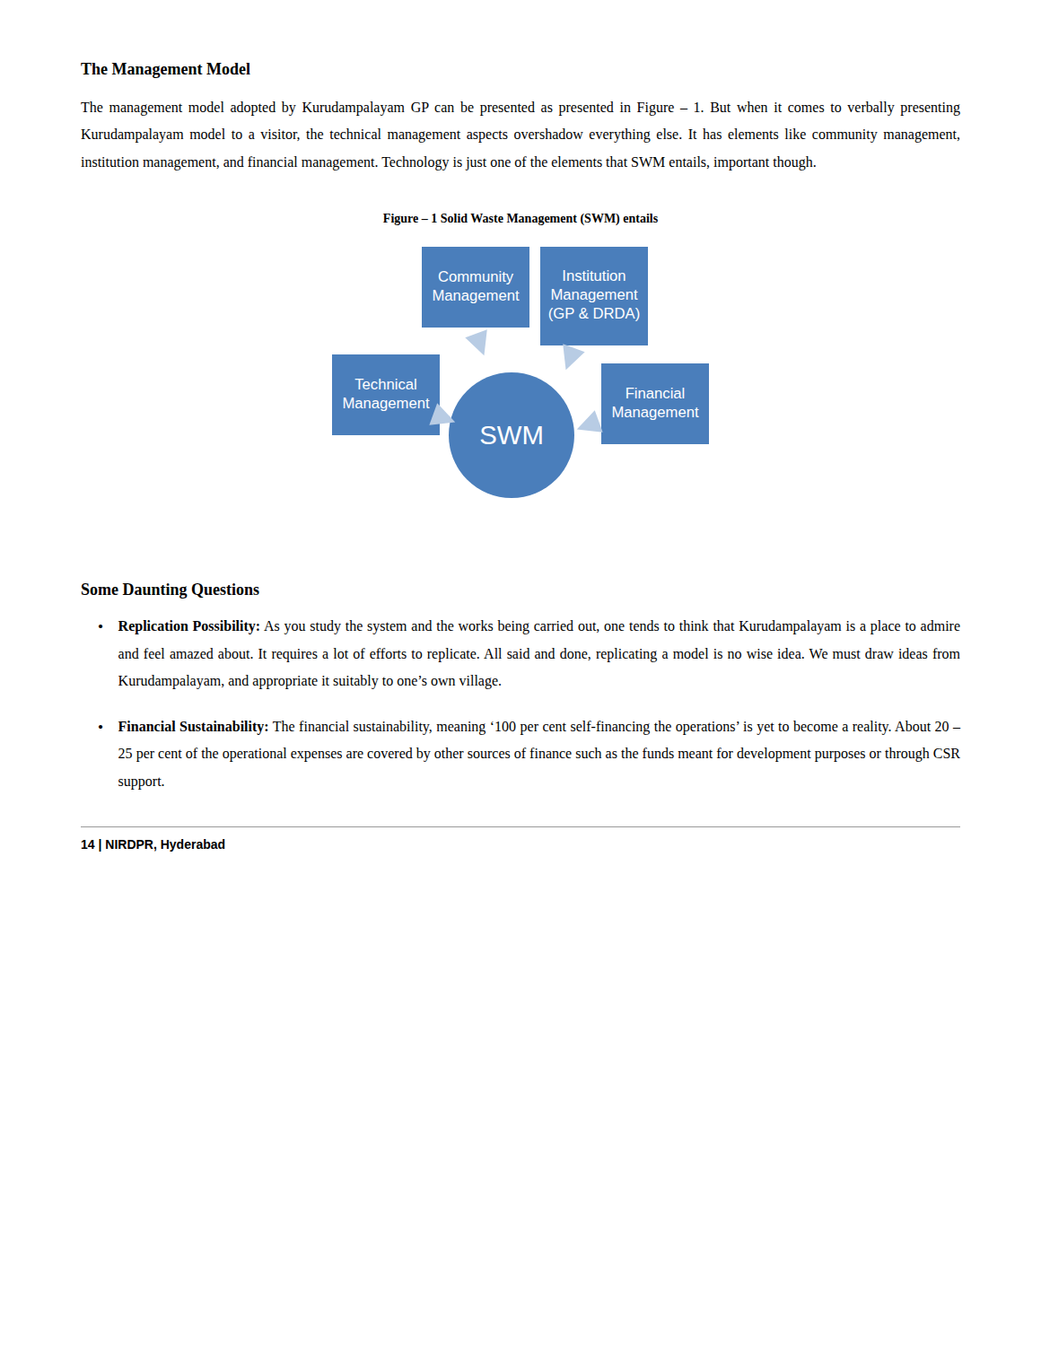The Management Model
The management model adopted by Kurudampalayam GP can be presented as presented in Figure – 1. But when it comes to verbally presenting Kurudampalayam model to a visitor, the technical management aspects overshadow everything else. It has elements like community management, institution management, and financial management. Technology is just one of the elements that SWM entails, important though.
Figure – 1 Solid Waste Management (SWM) entails
Community
Management
Institution
Management
(GP & DRDA)
Technical
Management
Financial
Management
SWM
Some Daunting Questions
Replication Possibility: As you study the system and the works being carried out, one tends to think that Kurudampalayam is a place to admire and feel amazed about. It requires a lot of efforts to replicate. All said and done, replicating a model is no wise idea. We must draw ideas from Kurudampalayam, and appropriate it suitably to one’s own village.
Financial Sustainability: The financial sustainability, meaning ‘100 per cent self-financing the operations’ is yet to become a reality. About 20 – 25 per cent of the operational expenses are covered by other sources of finance such as the funds meant for development purposes or through CSR support.
14 | NIRDPR, Hyderabad